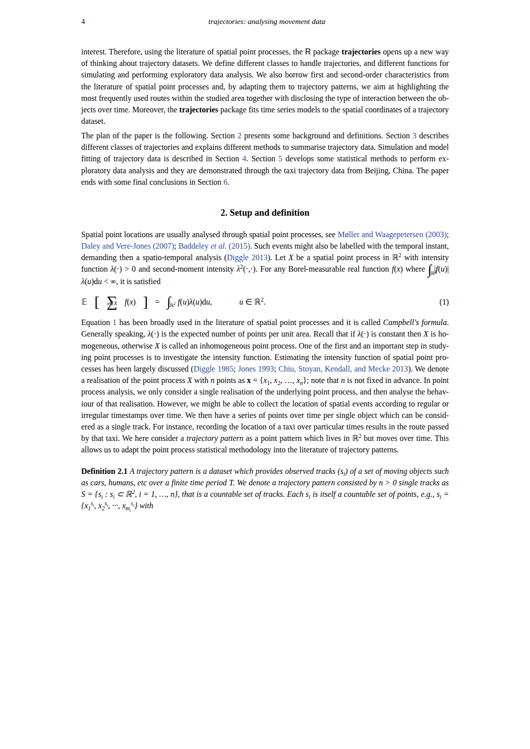4 trajectories: analysing movement data
interest. Therefore, using the literature of spatial point processes, the R package trajectories opens up a new way of thinking about trajectory datasets. We define different classes to handle trajectories, and different functions for simulating and performing exploratory data analysis. We also borrow first and second-order characteristics from the literature of spatial point processes and, by adapting them to trajectory patterns, we aim at highlighting the most frequently used routes within the studied area together with disclosing the type of interaction between the objects over time. Moreover, the trajectories package fits time series models to the spatial coordinates of a trajectory dataset.
The plan of the paper is the following. Section 2 presents some background and definitions. Section 3 describes different classes of trajectories and explains different methods to summarise trajectory data. Simulation and model fitting of trajectory data is described in Section 4. Section 5 develops some statistical methods to perform exploratory data analysis and they are demonstrated through the taxi trajectory data from Beijing, China. The paper ends with some final conclusions in Section 6.
2. Setup and definition
Spatial point locations are usually analysed through spatial point processes, see Møller and Waagepetersen (2003); Daley and Vere-Jones (2007); Baddeley et al. (2015). Such events might also be labelled with the temporal instant, demanding then a spatio-temporal analysis (Diggle 2013). Let X be a spatial point process in ℝ2 with intensity function λ(·) > 0 and second-moment intensity λ2(·,·). For any Borel-measurable real function f(x) where ∫ℝ2 |f(u)|λ(u)du < ∞, it is satisfied
𝔼 [ ∑x∈X f(x) ] = ∫ℝ2 f(u)λ(u)du, u ∈ ℝ2.
(1)
Equation 1 has been broadly used in the literature of spatial point processes and it is called Campbell's formula. Generally speaking, λ(·) is the expected number of points per unit area. Recall that if λ(·) is constant then X is homogeneous, otherwise X is called an inhomogeneous point process. One of the first and an important step in studying point processes is to investigate the intensity function. Estimating the intensity function of spatial point processes has been largely discussed (Diggle 1985; Jones 1993; Chiu, Stoyan, Kendall, and Mecke 2013). We denote a realisation of the point process X with n points as x = {x1, x2, …, xn}; note that n is not fixed in advance. In point process analysis, we only consider a single realisation of the underlying point process, and then analyse the behaviour of that realisation. However, we might be able to collect the location of spatial events according to regular or irregular timestamps over time. We then have a series of points over time per single object which can be considered as a single track. For instance, recording the location of a taxi over particular times results in the route passed by that taxi. We here consider a trajectory pattern as a point pattern which lives in ℝ2 but moves over time. This allows us to adapt the point process statistical methodology into the literature of trajectory patterns.
Definition 2.1 A trajectory pattern is a dataset which provides observed tracks (si) of a set of moving objects such as cars, humans, etc over a finite time period T. We denote a trajectory pattern consisted by n > 0 single tracks as S = {si : si ⊂ ℝ2, i = 1, …, n}, that is a countable set of tracks. Each si is itself a countable set of points, e.g., si = {x1si, x2si, ···, xmisi} with